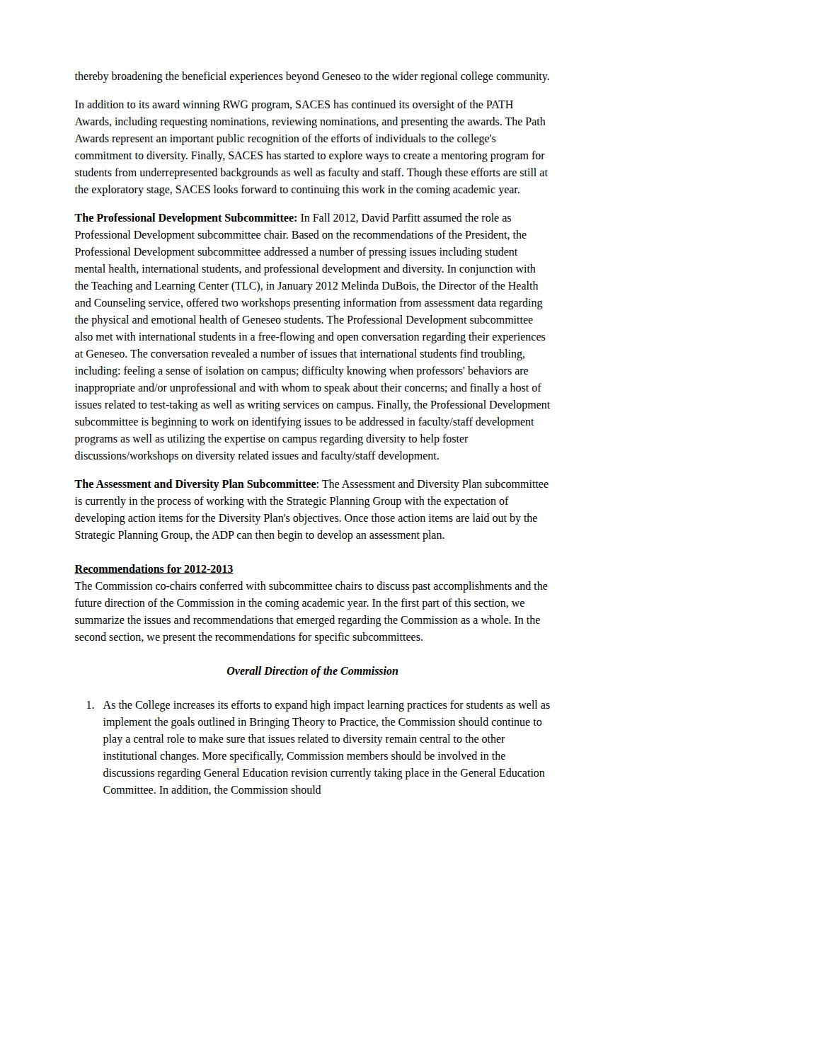thereby broadening the beneficial experiences beyond Geneseo to the wider regional college community.
In addition to its award winning RWG program, SACES has continued its oversight of the PATH Awards, including requesting nominations, reviewing nominations, and presenting the awards. The Path Awards represent an important public recognition of the efforts of individuals to the college's commitment to diversity. Finally, SACES has started to explore ways to create a mentoring program for students from underrepresented backgrounds as well as faculty and staff. Though these efforts are still at the exploratory stage, SACES looks forward to continuing this work in the coming academic year.
The Professional Development Subcommittee: In Fall 2012, David Parfitt assumed the role as Professional Development subcommittee chair. Based on the recommendations of the President, the Professional Development subcommittee addressed a number of pressing issues including student mental health, international students, and professional development and diversity. In conjunction with the Teaching and Learning Center (TLC), in January 2012 Melinda DuBois, the Director of the Health and Counseling service, offered two workshops presenting information from assessment data regarding the physical and emotional health of Geneseo students. The Professional Development subcommittee also met with international students in a free-flowing and open conversation regarding their experiences at Geneseo. The conversation revealed a number of issues that international students find troubling, including: feeling a sense of isolation on campus; difficulty knowing when professors' behaviors are inappropriate and/or unprofessional and with whom to speak about their concerns; and finally a host of issues related to test-taking as well as writing services on campus. Finally, the Professional Development subcommittee is beginning to work on identifying issues to be addressed in faculty/staff development programs as well as utilizing the expertise on campus regarding diversity to help foster discussions/workshops on diversity related issues and faculty/staff development.
The Assessment and Diversity Plan Subcommittee: The Assessment and Diversity Plan subcommittee is currently in the process of working with the Strategic Planning Group with the expectation of developing action items for the Diversity Plan's objectives. Once those action items are laid out by the Strategic Planning Group, the ADP can then begin to develop an assessment plan.
Recommendations for 2012-2013
The Commission co-chairs conferred with subcommittee chairs to discuss past accomplishments and the future direction of the Commission in the coming academic year. In the first part of this section, we summarize the issues and recommendations that emerged regarding the Commission as a whole. In the second section, we present the recommendations for specific subcommittees.
Overall Direction of the Commission
As the College increases its efforts to expand high impact learning practices for students as well as implement the goals outlined in Bringing Theory to Practice, the Commission should continue to play a central role to make sure that issues related to diversity remain central to the other institutional changes. More specifically, Commission members should be involved in the discussions regarding General Education revision currently taking place in the General Education Committee. In addition, the Commission should